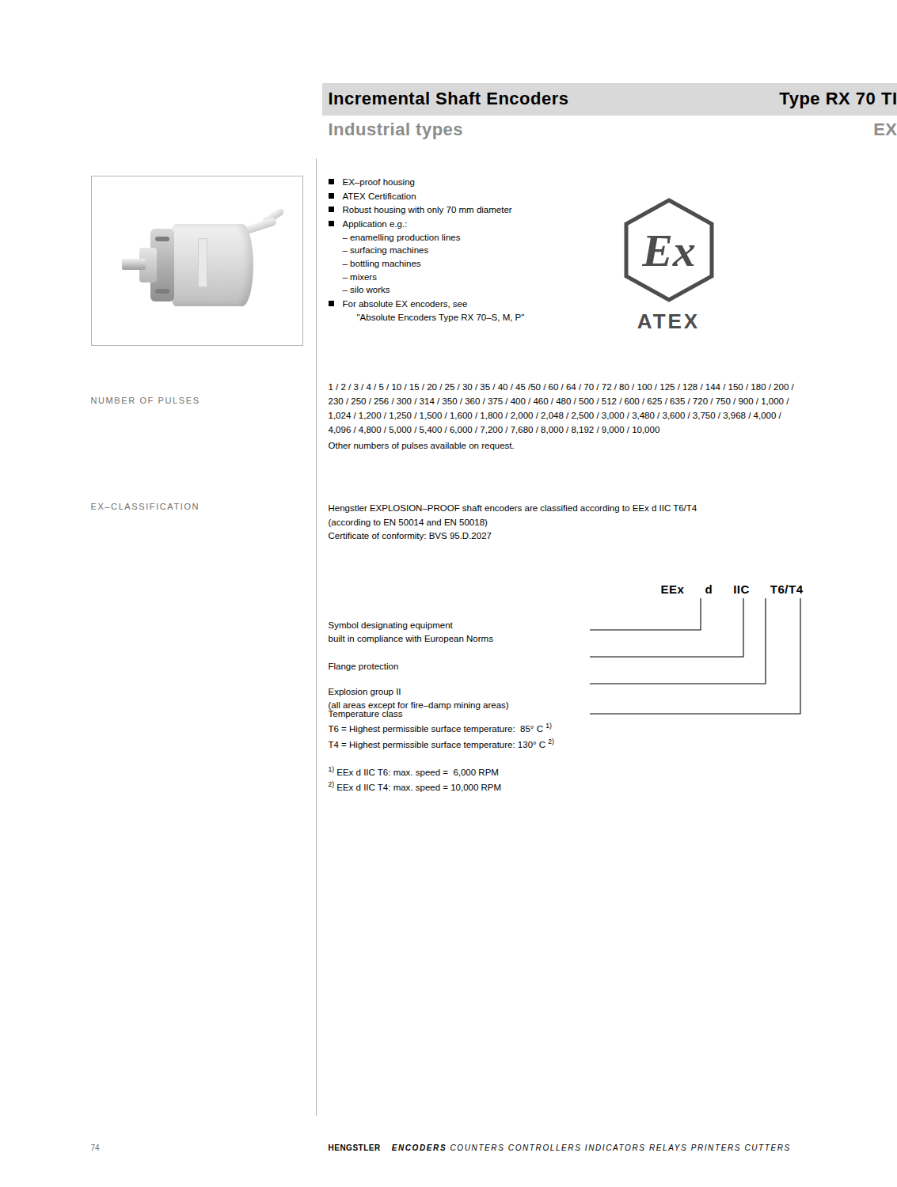Incremental Shaft Encoders
Type RX 70 TI
Industrial types
EX
Number of pulses
EX–Classification
EX–proof housing
ATEX Certification
Robust housing with only 70 mm diameter
Application e.g.:
enamelling production lines
surfacing machines
bottling machines
mixers
silo works
For absolute EX encoders, see
"Absolute Encoders Type RX 70–S, M, P"
Ex
ATEX
1 / 2 / 3 / 4 / 5 / 10 / 15 / 20 / 25 / 30 / 35 / 40 / 45 /50 / 60 / 64 / 70 / 72 / 80 / 100 / 125 / 128 / 144 / 150 / 180 / 200 / 230 / 250 / 256 / 300 / 314 / 350 / 360 / 375 / 400 / 460 / 480 / 500 / 512 / 600 / 625 / 635 / 720 / 750 / 900 / 1,000 / 1,024 / 1,200 / 1,250 / 1,500 / 1,600 / 1,800 / 2,000 / 2,048 / 2,500 / 3,000 / 3,480 / 3,600 / 3,750 / 3,968 / 4,000 / 4,096 / 4,800 / 5,000 / 5,400 / 6,000 / 7,200 / 7,680 / 8,000 / 8,192 / 9,000 / 10,000
Other numbers of pulses available on request.
Hengstler EXPLOSION–PROOF shaft encoders are classified according to EEx d IIC T6/T4
(according to EN 50014 and EN 50018)
Certificate of conformity: BVS 95.D.2027
EEx dIIC T6/T4
Symbol designating equipment
built in compliance with European Norms
Flange protection
Explosion group II
(all areas except for fire–damp mining areas)
Temperature class
T6 = Highest permissible surface temperature: 85° C 1)
T4 = Highest permissible surface temperature: 130° C 2)
1) EEx d IIC T6: max. speed = 6,000 RPM
2) EEx d IIC T4: max. speed = 10,000 RPM
74
HENGSTLER
ENCODERS COUNTERS CONTROLLERS INDICATORS RELAYS PRINTERS CUTTERS